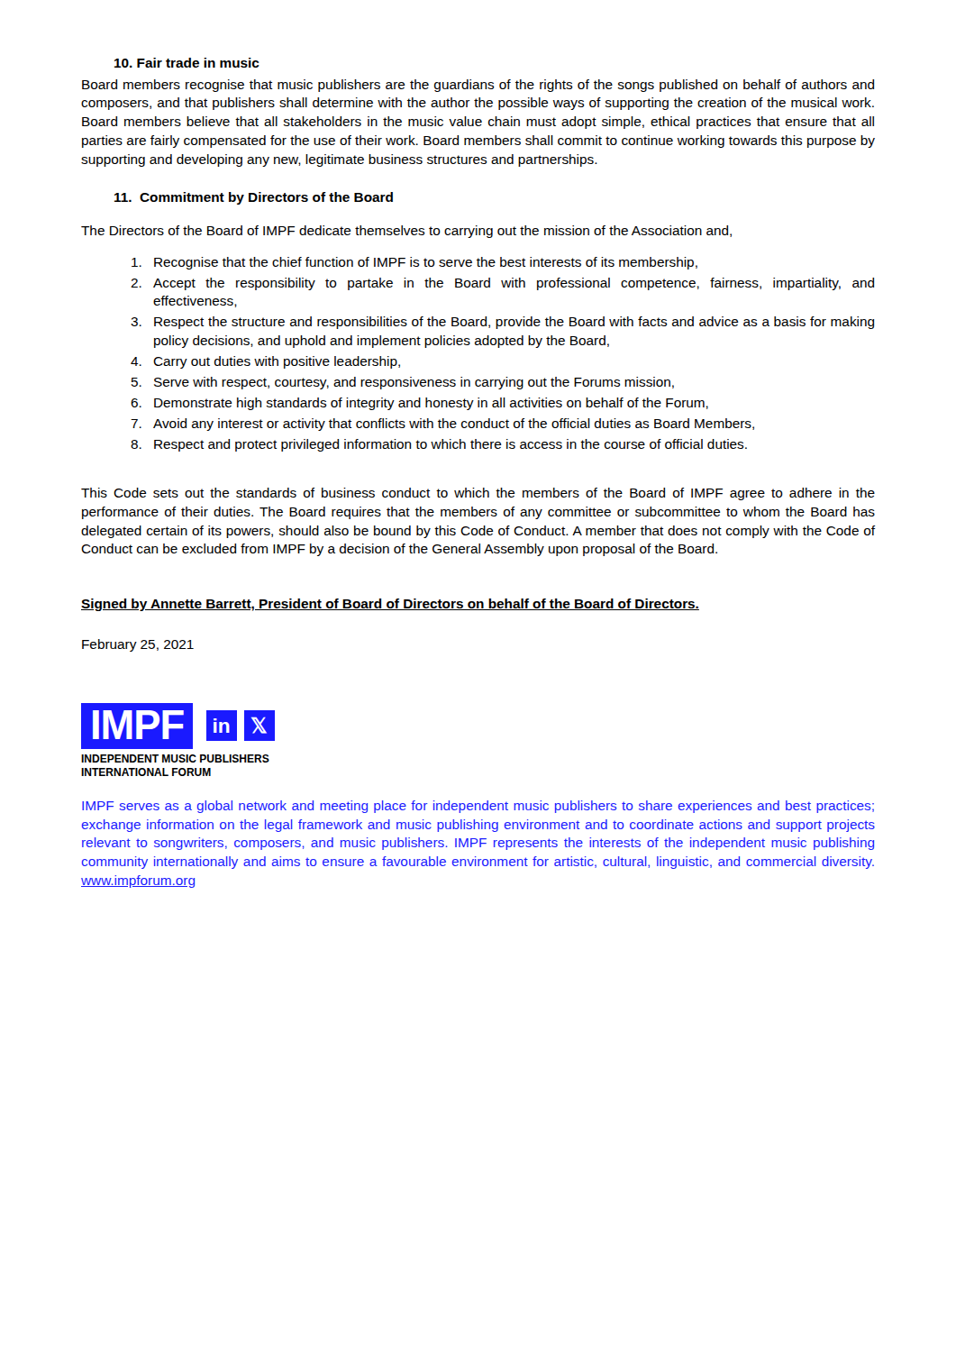10. Fair trade in music
Board members recognise that music publishers are the guardians of the rights of the songs published on behalf of authors and composers, and that publishers shall determine with the author the possible ways of supporting the creation of the musical work. Board members believe that all stakeholders in the music value chain must adopt simple, ethical practices that ensure that all parties are fairly compensated for the use of their work. Board members shall commit to continue working towards this purpose by supporting and developing any new, legitimate business structures and partnerships.
11. Commitment by Directors of the Board
The Directors of the Board of IMPF dedicate themselves to carrying out the mission of the Association and,
Recognise that the chief function of IMPF is to serve the best interests of its membership,
Accept the responsibility to partake in the Board with professional competence, fairness, impartiality, and effectiveness,
Respect the structure and responsibilities of the Board, provide the Board with facts and advice as a basis for making policy decisions, and uphold and implement policies adopted by the Board,
Carry out duties with positive leadership,
Serve with respect, courtesy, and responsiveness in carrying out the Forums mission,
Demonstrate high standards of integrity and honesty in all activities on behalf of the Forum,
Avoid any interest or activity that conflicts with the conduct of the official duties as Board Members,
Respect and protect privileged information to which there is access in the course of official duties.
This Code sets out the standards of business conduct to which the members of the Board of IMPF agree to adhere in the performance of their duties. The Board requires that the members of any committee or subcommittee to whom the Board has delegated certain of its powers, should also be bound by this Code of Conduct. A member that does not comply with the Code of Conduct can be excluded from IMPF by a decision of the General Assembly upon proposal of the Board.
Signed by Annette Barrett, President of Board of Directors on behalf of the Board of Directors.
February 25, 2021
IMPF in 𝕏
INDEPENDENT MUSIC PUBLISHERS
INTERNATIONAL FORUM
IMPF serves as a global network and meeting place for independent music publishers to share experiences and best practices; exchange information on the legal framework and music publishing environment and to coordinate actions and support projects relevant to songwriters, composers, and music publishers. IMPF represents the interests of the independent music publishing community internationally and aims to ensure a favourable environment for artistic, cultural, linguistic, and commercial diversity. www.impforum.org